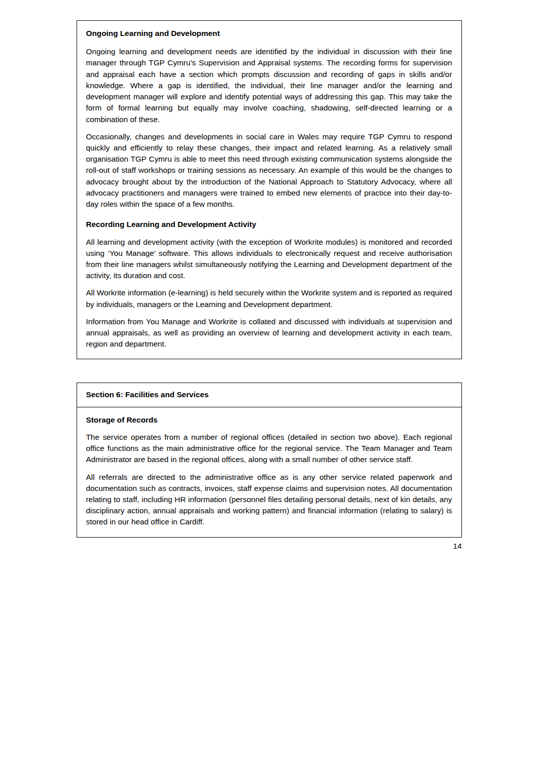Ongoing Learning and Development
Ongoing learning and development needs are identified by the individual in discussion with their line manager through TGP Cymru’s Supervision and Appraisal systems. The recording forms for supervision and appraisal each have a section which prompts discussion and recording of gaps in skills and/or knowledge. Where a gap is identified, the individual, their line manager and/or the learning and development manager will explore and identify potential ways of addressing this gap. This may take the form of formal learning but equally may involve coaching, shadowing, self-directed learning or a combination of these.
Occasionally, changes and developments in social care in Wales may require TGP Cymru to respond quickly and efficiently to relay these changes, their impact and related learning. As a relatively small organisation TGP Cymru is able to meet this need through existing communication systems alongside the roll-out of staff workshops or training sessions as necessary. An example of this would be the changes to advocacy brought about by the introduction of the National Approach to Statutory Advocacy, where all advocacy practitioners and managers were trained to embed new elements of practice into their day-to-day roles within the space of a few months.
Recording Learning and Development Activity
All learning and development activity (with the exception of Workrite modules) is monitored and recorded using ‘You Manage’ software. This allows individuals to electronically request and receive authorisation from their line managers whilst simultaneously notifying the Learning and Development department of the activity, its duration and cost.
All Workrite information (e-learning) is held securely within the Workrite system and is reported as required by individuals, managers or the Learning and Development department.
Information from You Manage and Workrite is collated and discussed with individuals at supervision and annual appraisals, as well as providing an overview of learning and development activity in each team, region and department.
Section 6: Facilities and Services
Storage of Records
The service operates from a number of regional offices (detailed in section two above). Each regional office functions as the main administrative office for the regional service. The Team Manager and Team Administrator are based in the regional offices, along with a small number of other service staff.
All referrals are directed to the administrative office as is any other service related paperwork and documentation such as contracts, invoices, staff expense claims and supervision notes. All documentation relating to staff, including HR information (personnel files detailing personal details, next of kin details, any disciplinary action, annual appraisals and working pattern) and financial information (relating to salary) is stored in our head office in Cardiff.
14